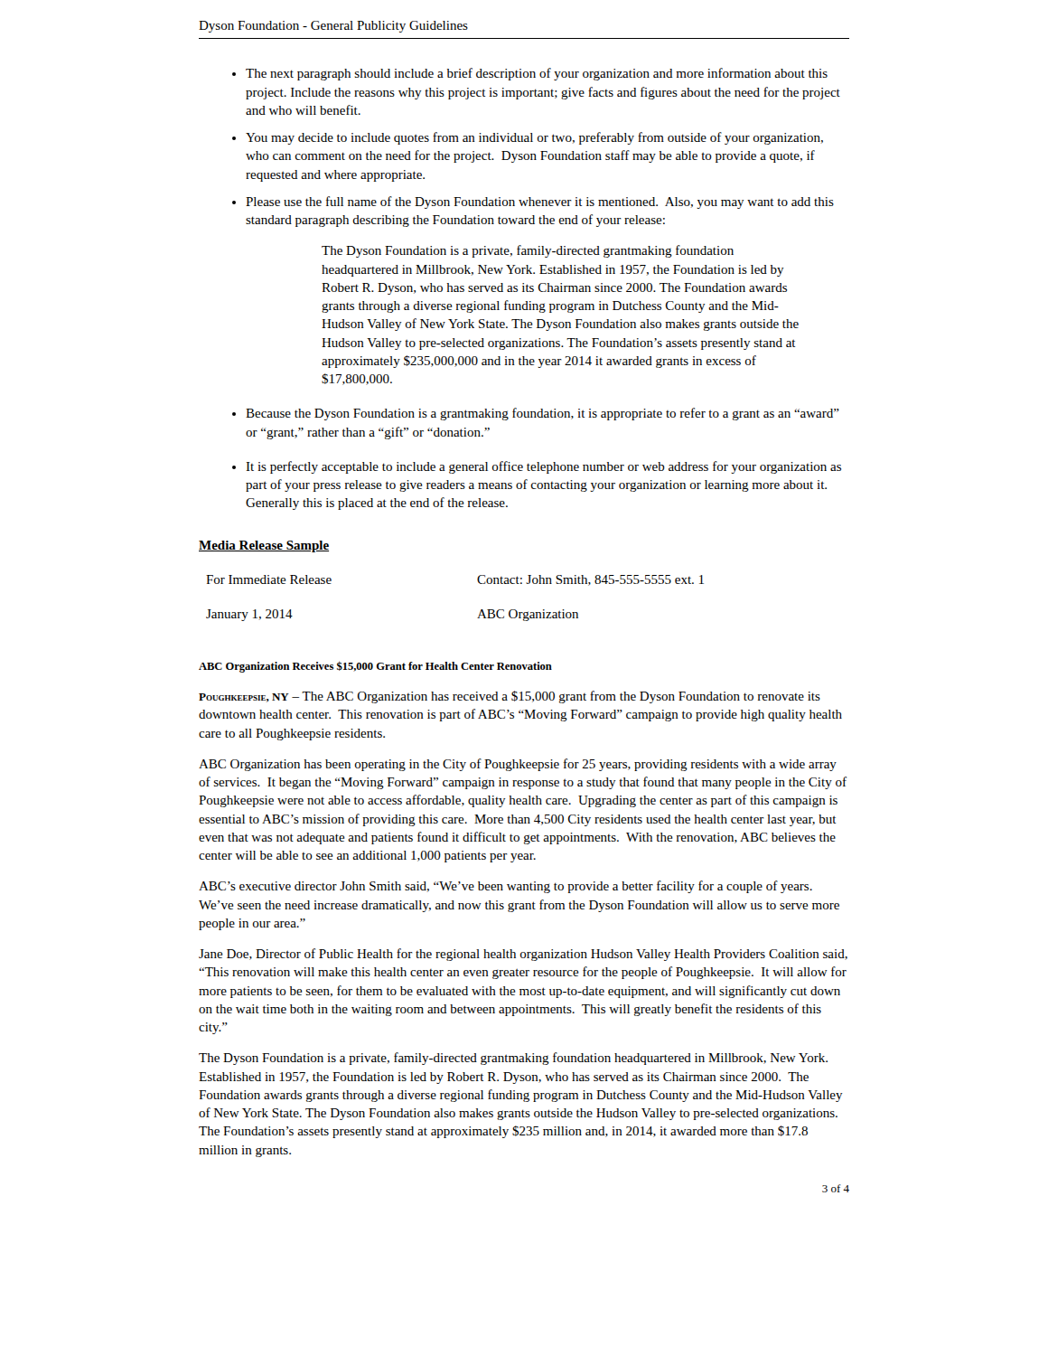Dyson Foundation - General Publicity Guidelines
The next paragraph should include a brief description of your organization and more information about this project. Include the reasons why this project is important; give facts and figures about the need for the project and who will benefit.
You may decide to include quotes from an individual or two, preferably from outside of your organization, who can comment on the need for the project. Dyson Foundation staff may be able to provide a quote, if requested and where appropriate.
Please use the full name of the Dyson Foundation whenever it is mentioned. Also, you may want to add this standard paragraph describing the Foundation toward the end of your release:
The Dyson Foundation is a private, family-directed grantmaking foundation headquartered in Millbrook, New York. Established in 1957, the Foundation is led by Robert R. Dyson, who has served as its Chairman since 2000. The Foundation awards grants through a diverse regional funding program in Dutchess County and the Mid-Hudson Valley of New York State. The Dyson Foundation also makes grants outside the Hudson Valley to pre-selected organizations. The Foundation’s assets presently stand at approximately $235,000,000 and in the year 2014 it awarded grants in excess of $17,800,000.
Because the Dyson Foundation is a grantmaking foundation, it is appropriate to refer to a grant as an “award” or “grant,” rather than a “gift” or “donation.”
It is perfectly acceptable to include a general office telephone number or web address for your organization as part of your press release to give readers a means of contacting your organization or learning more about it. Generally this is placed at the end of the release.
Media Release Sample
| For Immediate Release | Contact: John Smith, 845-555-5555 ext. 1 |
| January 1, 2014 | ABC Organization |
ABC Organization Receives $15,000 Grant for Health Center Renovation
Poughkeepsie, NY – The ABC Organization has received a $15,000 grant from the Dyson Foundation to renovate its downtown health center. This renovation is part of ABC’s “Moving Forward” campaign to provide high quality health care to all Poughkeepsie residents.
ABC Organization has been operating in the City of Poughkeepsie for 25 years, providing residents with a wide array of services. It began the “Moving Forward” campaign in response to a study that found that many people in the City of Poughkeepsie were not able to access affordable, quality health care. Upgrading the center as part of this campaign is essential to ABC’s mission of providing this care. More than 4,500 City residents used the health center last year, but even that was not adequate and patients found it difficult to get appointments. With the renovation, ABC believes the center will be able to see an additional 1,000 patients per year.
ABC’s executive director John Smith said, “We’ve been wanting to provide a better facility for a couple of years. We’ve seen the need increase dramatically, and now this grant from the Dyson Foundation will allow us to serve more people in our area.”
Jane Doe, Director of Public Health for the regional health organization Hudson Valley Health Providers Coalition said, “This renovation will make this health center an even greater resource for the people of Poughkeepsie. It will allow for more patients to be seen, for them to be evaluated with the most up-to-date equipment, and will significantly cut down on the wait time both in the waiting room and between appointments. This will greatly benefit the residents of this city.”
The Dyson Foundation is a private, family-directed grantmaking foundation headquartered in Millbrook, New York. Established in 1957, the Foundation is led by Robert R. Dyson, who has served as its Chairman since 2000. The Foundation awards grants through a diverse regional funding program in Dutchess County and the Mid-Hudson Valley of New York State. The Dyson Foundation also makes grants outside the Hudson Valley to pre-selected organizations. The Foundation’s assets presently stand at approximately $235 million and, in 2014, it awarded more than $17.8 million in grants.
3 of 4